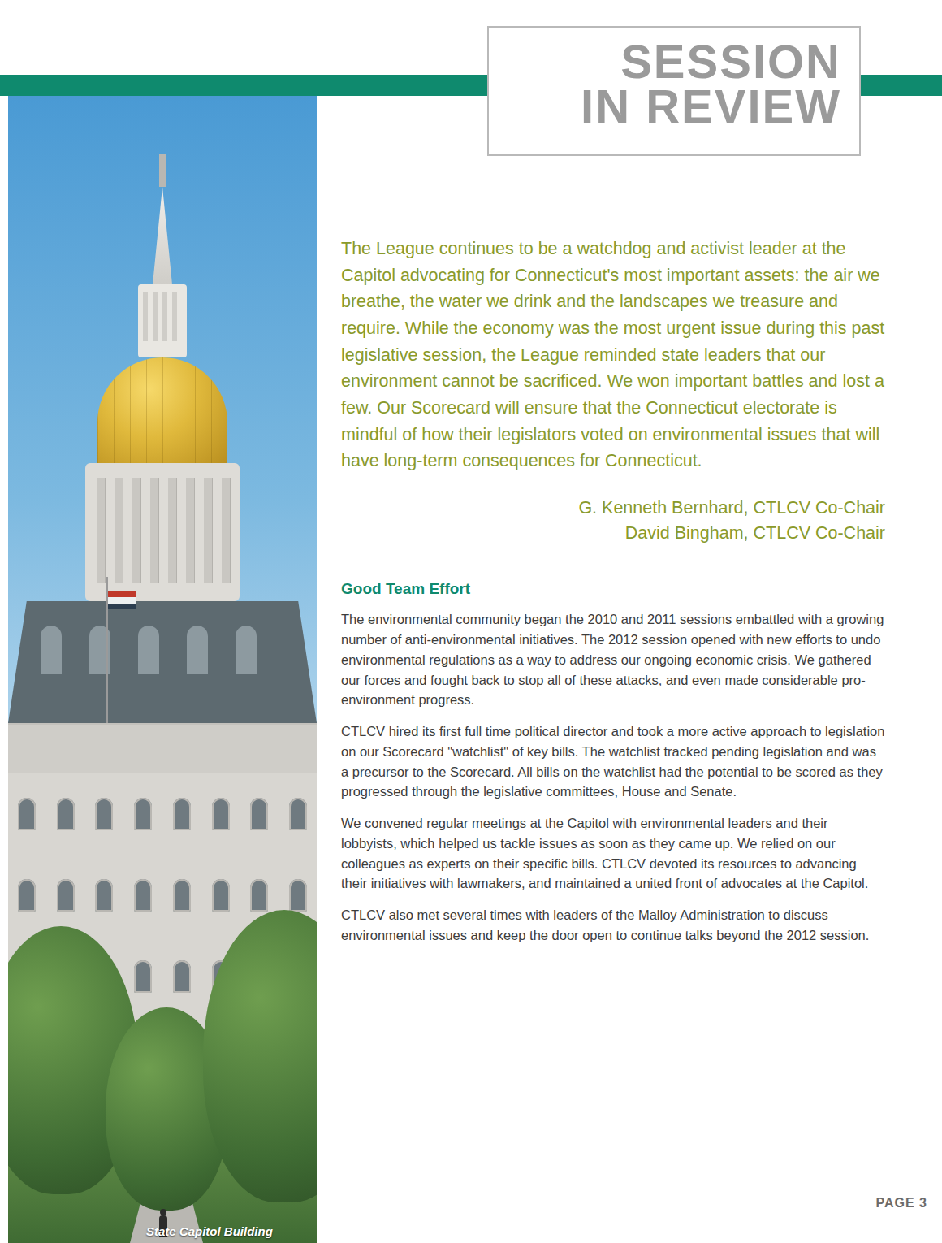SESSION IN REVIEW
State Capitol Building
The League continues to be a watchdog and activist leader at the Capitol advocating for Connecticut's most important assets: the air we breathe, the water we drink and the landscapes we treasure and require. While the economy was the most urgent issue during this past legislative session, the League reminded state leaders that our environment cannot be sacrificed. We won important battles and lost a few. Our Scorecard will ensure that the Connecticut electorate is mindful of how their legislators voted on environmental issues that will have long-term consequences for Connecticut.
G. Kenneth Bernhard, CTLCV Co-Chair
David Bingham, CTLCV Co-Chair
Good Team Effort
The environmental community began the 2010 and 2011 sessions embattled with a growing number of anti-environmental initiatives. The 2012 session opened with new efforts to undo environmental regulations as a way to address our ongoing economic crisis. We gathered our forces and fought back to stop all of these attacks, and even made considerable pro-environment progress.
CTLCV hired its first full time political director and took a more active approach to legislation on our Scorecard "watchlist" of key bills. The watchlist tracked pending legislation and was a precursor to the Scorecard. All bills on the watchlist had the potential to be scored as they progressed through the legislative committees, House and Senate.
We convened regular meetings at the Capitol with environmental leaders and their lobbyists, which helped us tackle issues as soon as they came up. We relied on our colleagues as experts on their specific bills. CTLCV devoted its resources to advancing their initiatives with lawmakers, and maintained a united front of advocates at the Capitol.
CTLCV also met several times with leaders of the Malloy Administration to discuss environmental issues and keep the door open to continue talks beyond the 2012 session.
PAGE 3